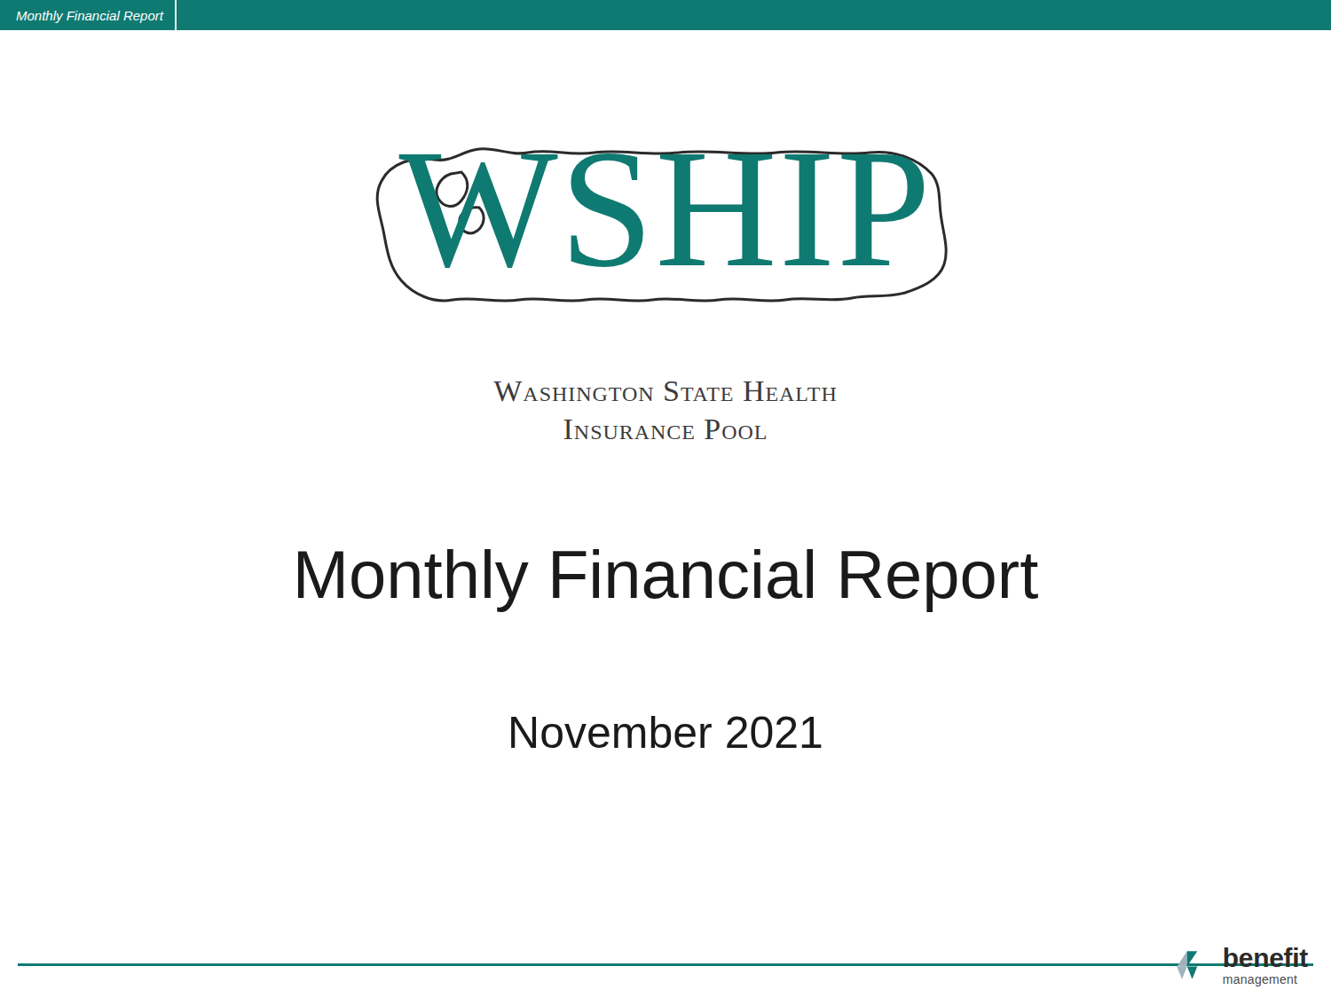Monthly Financial Report
WSHIP
Washington State Health Insurance Pool
Monthly Financial Report
November 2021
benefit management